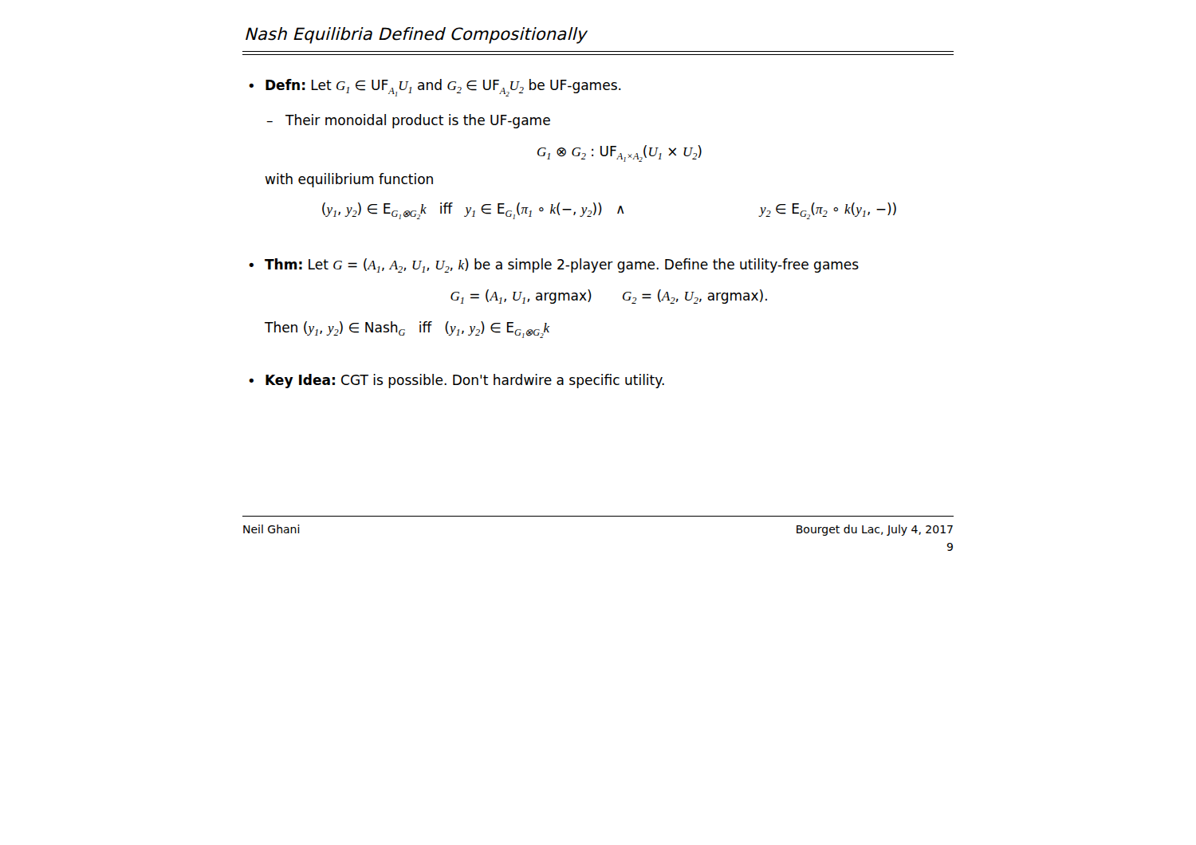Nash Equilibria Defined Compositionally
Defn: Let G1 ∈ UFA1U1 and G2 ∈ UFA2U2 be UF-games.
Their monoidal product is the UF-game
G1 ⊗ G2 : UFA1×A2(U1 × U2)
with equilibrium function
(y1, y2) ∈ EG1⊗G2k iff y1 ∈ EG1(π1 ∘ k(−, y2)) ∧ y2 ∈ EG2(π2 ∘ k(y1, −))
Thm: Let G = (A1, A2, U1, U2, k) be a simple 2-player game. Define the utility-free games
G1 = (A1, U1, argmax) G2 = (A2, U2, argmax).
Then (y1, y2) ∈ NashG iff (y1, y2) ∈ EG1⊗G2k
Key Idea: CGT is possible. Don't hardwire a specific utility.
Neil Ghani Bourget du Lac, July 4, 2017
9